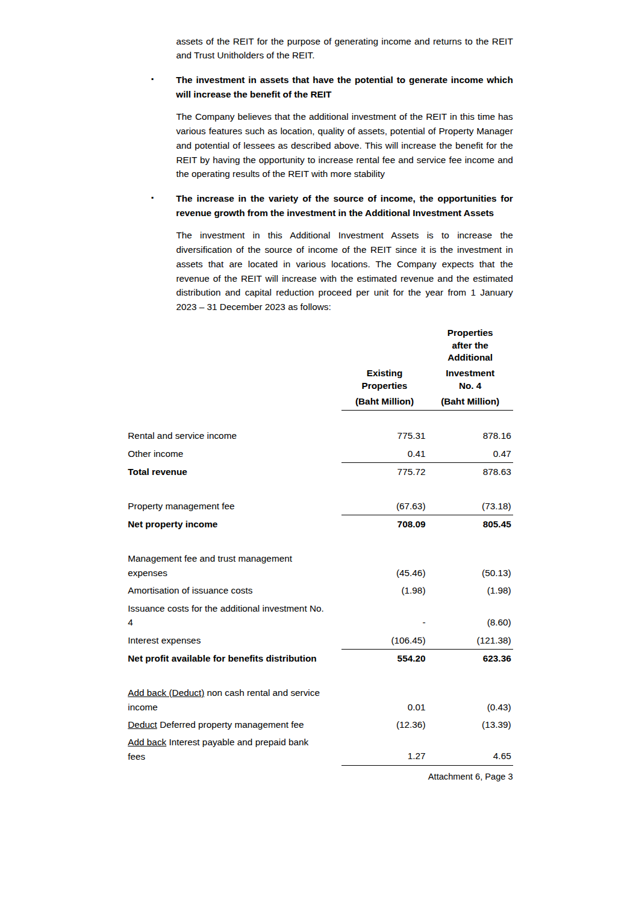assets of the REIT for the purpose of generating income and returns to the REIT and Trust Unitholders of the REIT.
▪
The investment in assets that have the potential to generate income which will increase the benefit of the REIT
The Company believes that the additional investment of the REIT in this time has various features such as location, quality of assets, potential of Property Manager and potential of lessees as described above. This will increase the benefit for the REIT by having the opportunity to increase rental fee and service fee income and the operating results of the REIT with more stability
▪
The increase in the variety of the source of income, the opportunities for revenue growth from the investment in the Additional Investment Assets
The investment in this Additional Investment Assets is to increase the diversification of the source of income of the REIT since it is the investment in assets that are located in various locations. The Company expects that the revenue of the REIT will increase with the estimated revenue and the estimated distribution and capital reduction proceed per unit for the year from 1 January 2023 – 31 December 2023 as follows:
| | | Properties after the Additional |
| --- | --- | --- |
| | Existing Properties | Investment No. 4 |
| | (Baht Million) | (Baht Million) |
| Rental and service income | 775.31 | 878.16 |
| Other income | 0.41 | 0.47 |
| Total revenue | 775.72 | 878.63 |
| Property management fee | (67.63) | (73.18) |
| Net property income | 708.09 | 805.45 |
| Management fee and trust management expenses | (45.46) | (50.13) |
| Amortisation of issuance costs | (1.98) | (1.98) |
| Issuance costs for the additional investment No. 4 | - | (8.60) |
| Interest expenses | (106.45) | (121.38) |
| Net profit available for benefits distribution | 554.20 | 623.36 |
| Add back (Deduct) non cash rental and service income | 0.01 | (0.43) |
| Deduct Deferred property management fee | (12.36) | (13.39) |
| Add back Interest payable and prepaid bank fees | 1.27 | 4.65 |
Attachment 6, Page 3